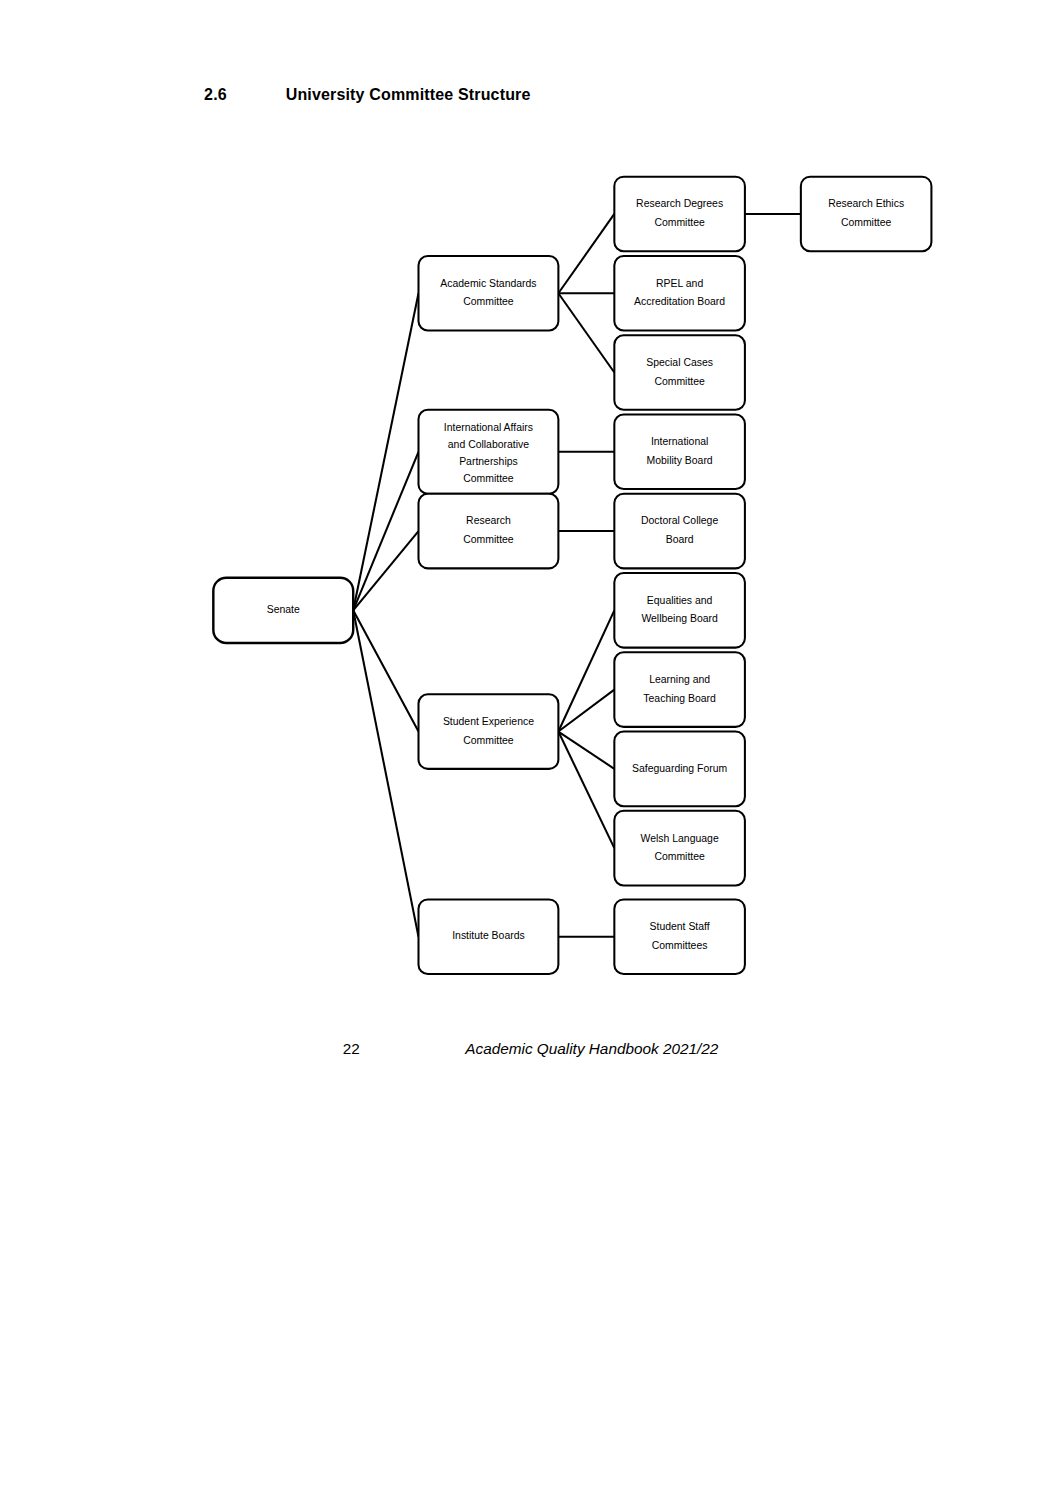2.6 University Committee Structure
University Committee Structure Organisational chart showing Senate and its sub-committees and their boards. Senate Academic Standards Committee Research Degrees Committee Research Ethics Committee RPEL and Accreditation Board Special Cases Committee International Affairs and Collaborative Partnerships Committee International Mobility Board Research Committee Doctoral College Board Equalities and Wellbeing Board Learning and Teaching Board Student Experience Committee Safeguarding Forum Welsh Language Committee Institute Boards Student Staff Committees
22 Academic Quality Handbook 2021/22